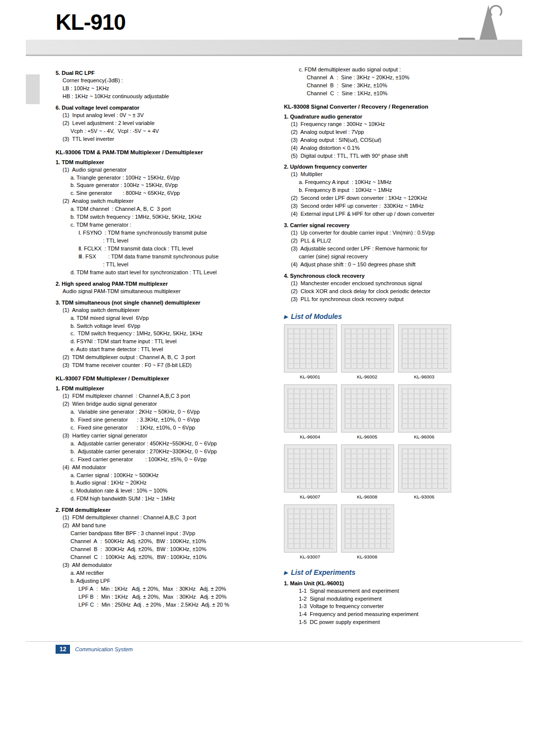KL-910
5. Dual RC LPF
Corner frequency(-3dB) :
LB : 100Hz ~ 1KHz
HB : 1KHz ~ 10KHz continuously adjustable
6. Dual voltage level comparator
(1) Input analog level : 0V ~ ± 3V
(2) Level adjustment : 2 level variable
Vcph : +5V ~ - 4V, Vcpl : -5V ~ + 4V
(3) TTL level inverter
KL-93006 TDM & PAM-TDM Multiplexer / Demultiplexer
1. TDM multiplexer
(1) Audio signal generator
a. Triangle generator : 100Hz ~ 15KHz, 6Vpp
b. Square generator : 100Hz ~ 15KHz, 6Vpp
c. Sine generator : 800Hz ~ 65KHz, 6Vpp
(2) Analog switch multiplexer
a. TDM channel : Channel A, B, C 3 port
b. TDM switch frequency : 1MHz, 50KHz, 5KHz, 1KHz
c. TDM frame generator :
Ⅰ. FSYNO : TDM frame synchronously transmit pulse
: TTL level
Ⅱ. FCLKX : TDM transmit data clock : TTL level
Ⅲ. FSX : TDM data frame transmit synchronous pulse
: TTL level
d. TDM frame auto start level for synchronization : TTL Level
2. High speed analog PAM-TDM multiplexer
Audio signal PAM-TDM simultaneous multiplexer
3. TDM simultaneous (not single channel) demultiplexer
(1) Analog switch demultiplexer
a. TDM mixed signal level 6Vpp
b. Switch voltage level 6Vpp
c. TDM switch frequency : 1MHz, 50KHz, 5KHz, 1KHz
d. FSYNI : TDM start frame input : TTL level
e. Auto start frame detector : TTL level
(2) TDM demultiplexer output : Channel A, B, C 3 port
(3) TDM frame receiver counter : F0 ~ F7 (8-bit LED)
KL-93007 FDM Multiplexer / Demultiplexer
1. FDM multiplexer
(1) FDM multiplexer channel : Channel A,B,C 3 port
(2) Wien bridge audio signal generator
a. Variable sine generator : 2KHz ~ 50KHz, 0 ~ 6Vpp
b. Fixed sine generator : 3.3KHz, ±10%, 0 ~ 6Vpp
c. Fixed sine generator : 1KHz, ±10%, 0 ~ 6Vpp
(3) Hartley carrier signal generator
a. Adjustable carrier generator : 450KHz~550KHz, 0 ~ 6Vpp
b. Adjustable carrier generator : 270KHz~330KHz, 0 ~ 6Vpp
c. Fixed carrier generator : 100KHz, ±5%, 0 ~ 6Vpp
(4) AM modulator
a. Carrier signal : 100KHz ~ 500KHz
b. Audio signal : 1KHz ~ 20KHz
c. Modulation rate & level : 10% ~ 100%
d. FDM high bandwidth SUM : 1Hz ~ 1MHz
2. FDM demultiplexer
(1) FDM demultiplexer channel : Channel A,B,C 3 port
(2) AM band tune
Carrier bandpass filter BPF : 3 channel input : 3Vpp
Channel A : 500KHz Adj. ±20%, BW : 100KHz, ±10%
Channel B : 300KHz Adj. ±20%, BW : 100KHz, ±10%
Channel C : 100KHz Adj. ±20%, BW : 100KHz, ±10%
(3) AM demodulator
a. AM rectifier
b. Adjusting LPF
LPF A : Min : 1KHz Adj. ± 20%, Max : 30KHz Adj. ± 20%
LPF B : Min : 1KHz Adj. ± 20%, Max : 30KHz Adj. ± 20%
LPF C : Min : 250Hz Adj . ± 20% , Max : 2.5KHz Adj. ± 20 %
c. FDM demultiplexer audio signal output :
Channel A : Sine : 3KHz ~ 20KHz, ±10%
Channel B : Sine : 3KHz, ±10%
Channel C : Sine : 1KHz, ±10%
KL-93008 Signal Converter / Recovery / Regeneration
1. Quadrature audio generator
(1) Frequency range : 300Hz ~ 10KHz
(2) Analog output level : 7Vpp
(3) Analog output : SIN(ωt), COS(ωt)
(4) Analog distortion < 0.1%
(5) Digital output : TTL, TTL with 90° phase shift
2. Up/down frequency converter
(1) Multiplier
a. Frequency A input : 10KHz ~ 1MHz
b. Frequency B input : 10KHz ~ 1MHz
(2) Second order LPF down converter : 1KHz ~ 120KHz
(3) Second order HPF up converter : 330KHz ~ 1MHz
(4) External input LPF & HPF for other up / down converter
3. Carrier signal recovery
(1) Up converter for double carrier input : Vin(min) : 0.5Vpp
(2) PLL & PLL/2
(3) Adjustable second order LPF : Remove harmonic for
carrier (sine) signal recovery
(4) Adjust phase shift : 0 ~ 150 degrees phase shift
4. Synchronous clock recovery
(1) Manchester encoder enclosed synchronous signal
(2) Clock XOR and clock delay for clock periodic detector
(3) PLL for synchronous clock recovery output
List of Modules
KL-96001
KL-96002
KL-96003
KL-96004
KL-96005
KL-96006
KL-96007
KL-96008
KL-93006
KL-93007
KL-93008
List of Experiments
1. Main Unit (KL-96001)
1-1 Signal measurement and experiment
1-2 Signal modulating experiment
1-3 Voltage to frequency converter
1-4 Frequency and period measuring experiment
1-5 DC power supply experiment
12 Communication System